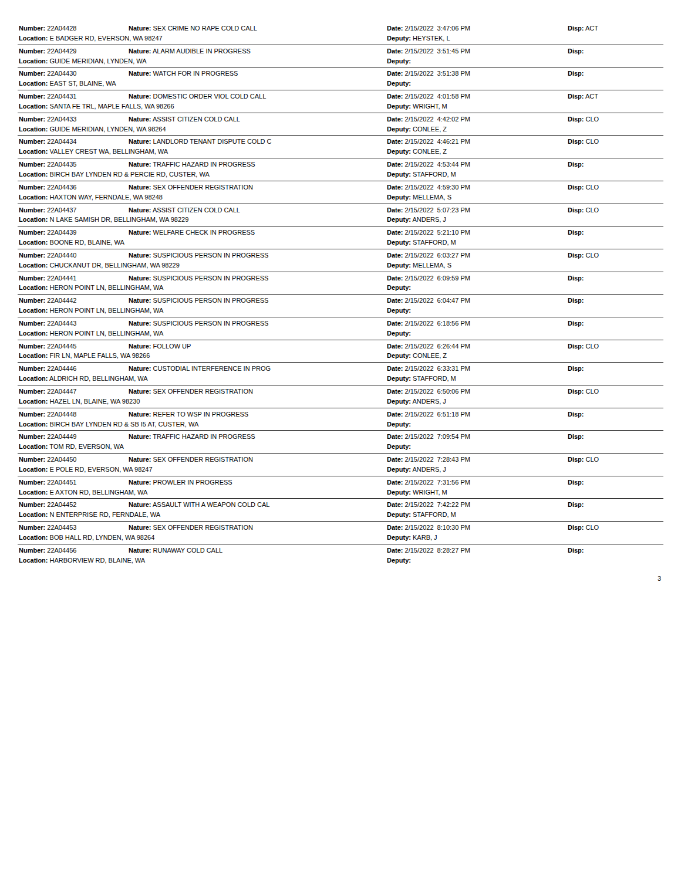| Number: 22A04428 | Nature: SEX CRIME NO RAPE COLD CALL | Date: 2/15/2022 3:47:06 PM | Disp: ACT |
| Location: E BADGER RD, EVERSON, WA 98247 | Deputy: HEYSTEK, L |
| Number: 22A04429 | Nature: ALARM AUDIBLE IN PROGRESS | Date: 2/15/2022 3:51:45 PM | Disp: |
| Location: GUIDE MERIDIAN, LYNDEN, WA | Deputy: |
| Number: 22A04430 | Nature: WATCH FOR IN PROGRESS | Date: 2/15/2022 3:51:38 PM | Disp: |
| Location: EAST ST, BLAINE, WA | Deputy: |
| Number: 22A04431 | Nature: DOMESTIC ORDER VIOL COLD CALL | Date: 2/15/2022 4:01:58 PM | Disp: ACT |
| Location: SANTA FE TRL, MAPLE FALLS, WA 98266 | Deputy: WRIGHT, M |
| Number: 22A04433 | Nature: ASSIST CITIZEN COLD CALL | Date: 2/15/2022 4:42:02 PM | Disp: CLO |
| Location: GUIDE MERIDIAN, LYNDEN, WA 98264 | Deputy: CONLEE, Z |
| Number: 22A04434 | Nature: LANDLORD TENANT DISPUTE COLD C | Date: 2/15/2022 4:46:21 PM | Disp: CLO |
| Location: VALLEY CREST WA, BELLINGHAM, WA | Deputy: CONLEE, Z |
| Number: 22A04435 | Nature: TRAFFIC HAZARD IN PROGRESS | Date: 2/15/2022 4:53:44 PM | Disp: |
| Location: BIRCH BAY LYNDEN RD & PERCIE RD, CUSTER, WA | Deputy: STAFFORD, M |
| Number: 22A04436 | Nature: SEX OFFENDER REGISTRATION | Date: 2/15/2022 4:59:30 PM | Disp: CLO |
| Location: HAXTON WAY, FERNDALE, WA 98248 | Deputy: MELLEMA, S |
| Number: 22A04437 | Nature: ASSIST CITIZEN COLD CALL | Date: 2/15/2022 5:07:23 PM | Disp: CLO |
| Location: N LAKE SAMISH DR, BELLINGHAM, WA 98229 | Deputy: ANDERS, J |
| Number: 22A04439 | Nature: WELFARE CHECK IN PROGRESS | Date: 2/15/2022 5:21:10 PM | Disp: |
| Location: BOONE RD, BLAINE, WA | Deputy: STAFFORD, M |
| Number: 22A04440 | Nature: SUSPICIOUS PERSON IN PROGRESS | Date: 2/15/2022 6:03:27 PM | Disp: CLO |
| Location: CHUCKANUT DR, BELLINGHAM, WA 98229 | Deputy: MELLEMA, S |
| Number: 22A04441 | Nature: SUSPICIOUS PERSON IN PROGRESS | Date: 2/15/2022 6:09:59 PM | Disp: |
| Location: HERON POINT LN, BELLINGHAM, WA | Deputy: |
| Number: 22A04442 | Nature: SUSPICIOUS PERSON IN PROGRESS | Date: 2/15/2022 6:04:47 PM | Disp: |
| Location: HERON POINT LN, BELLINGHAM, WA | Deputy: |
| Number: 22A04443 | Nature: SUSPICIOUS PERSON IN PROGRESS | Date: 2/15/2022 6:18:56 PM | Disp: |
| Location: HERON POINT LN, BELLINGHAM, WA | Deputy: |
| Number: 22A04445 | Nature: FOLLOW UP | Date: 2/15/2022 6:26:44 PM | Disp: CLO |
| Location: FIR LN, MAPLE FALLS, WA 98266 | Deputy: CONLEE, Z |
| Number: 22A04446 | Nature: CUSTODIAL INTERFERENCE IN PROG | Date: 2/15/2022 6:33:31 PM | Disp: |
| Location: ALDRICH RD, BELLINGHAM, WA | Deputy: STAFFORD, M |
| Number: 22A04447 | Nature: SEX OFFENDER REGISTRATION | Date: 2/15/2022 6:50:06 PM | Disp: CLO |
| Location: HAZEL LN, BLAINE, WA 98230 | Deputy: ANDERS, J |
| Number: 22A04448 | Nature: REFER TO WSP IN PROGRESS | Date: 2/15/2022 6:51:18 PM | Disp: |
| Location: BIRCH BAY LYNDEN RD & SB I5 AT, CUSTER, WA | Deputy: |
| Number: 22A04449 | Nature: TRAFFIC HAZARD IN PROGRESS | Date: 2/15/2022 7:09:54 PM | Disp: |
| Location: TOM RD, EVERSON, WA | Deputy: |
| Number: 22A04450 | Nature: SEX OFFENDER REGISTRATION | Date: 2/15/2022 7:28:43 PM | Disp: CLO |
| Location: E POLE RD, EVERSON, WA 98247 | Deputy: ANDERS, J |
| Number: 22A04451 | Nature: PROWLER IN PROGRESS | Date: 2/15/2022 7:31:56 PM | Disp: |
| Location: E AXTON RD, BELLINGHAM, WA | Deputy: WRIGHT, M |
| Number: 22A04452 | Nature: ASSAULT WITH A WEAPON COLD CAL | Date: 2/15/2022 7:42:22 PM | Disp: |
| Location: N ENTERPRISE RD, FERNDALE, WA | Deputy: STAFFORD, M |
| Number: 22A04453 | Nature: SEX OFFENDER REGISTRATION | Date: 2/15/2022 8:10:30 PM | Disp: CLO |
| Location: BOB HALL RD, LYNDEN, WA 98264 | Deputy: KARB, J |
| Number: 22A04456 | Nature: RUNAWAY COLD CALL | Date: 2/15/2022 8:28:27 PM | Disp: |
| Location: HARBORVIEW RD, BLAINE, WA | Deputy: |
3